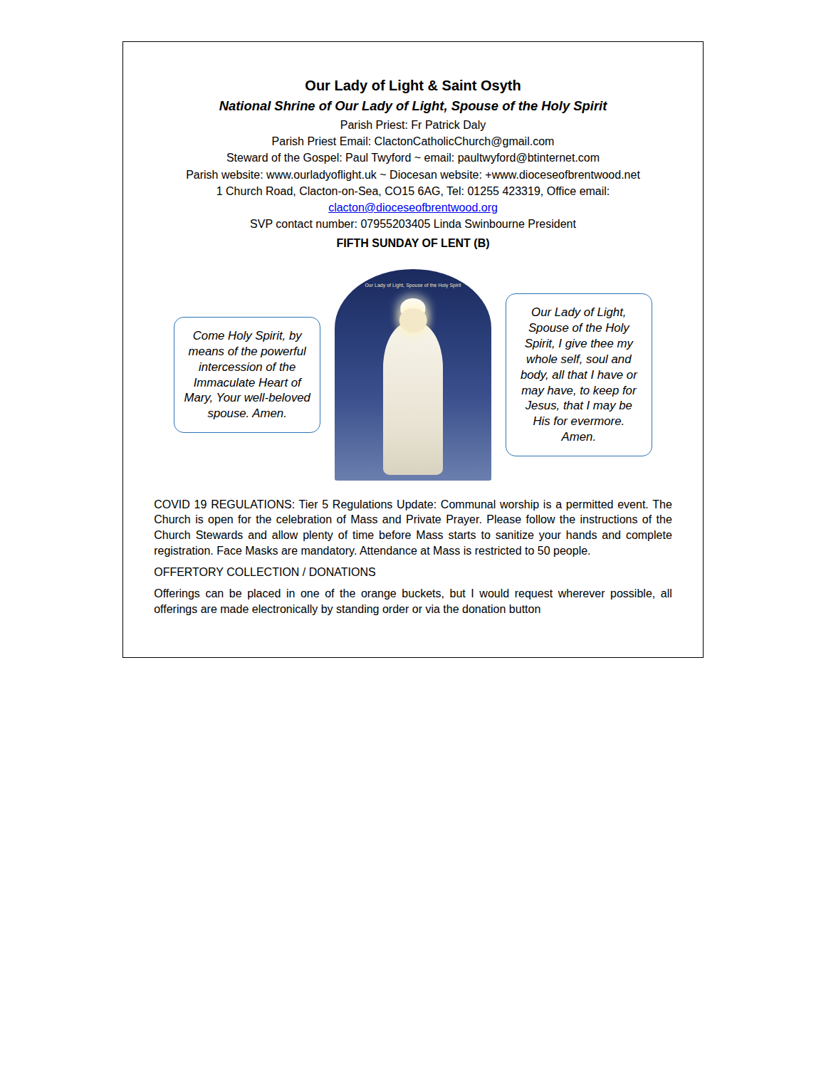Our Lady of Light & Saint Osyth
National Shrine of Our Lady of Light, Spouse of the Holy Spirit
Parish Priest: Fr Patrick Daly
Parish Priest Email: ClactonCatholicChurch@gmail.com
Steward of the Gospel: Paul Twyford ~ email: paultwyford@btinternet.com
Parish website: www.ourladyoflight.uk ~ Diocesan website: +www.dioceseofbrentwood.net
1 Church Road, Clacton-on-Sea, CO15 6AG, Tel: 01255 423319, Office email:
clacton@dioceseofbrentwood.org
SVP contact number: 07955203405 Linda Swinbourne President
FIFTH SUNDAY OF LENT (B)
Come Holy Spirit, by means of the powerful intercession of the Immaculate Heart of Mary, Your well-beloved spouse. Amen.
Our Lady of Light, Spouse of the Holy Spirit
Our Lady of Light, Spouse of the Holy Spirit, I give thee my whole self, soul and body, all that I have or may have, to keep for Jesus, that I may be His for evermore. Amen.
COVID 19 REGULATIONS: Tier 5 Regulations Update: Communal worship is a permitted event. The Church is open for the celebration of Mass and Private Prayer. Please follow the instructions of the Church Stewards and allow plenty of time before Mass starts to sanitize your hands and complete registration. Face Masks are mandatory. Attendance at Mass is restricted to 50 people.
OFFERTORY COLLECTION / DONATIONS
Offerings can be placed in one of the orange buckets, but I would request wherever possible, all offerings are made electronically by standing order or via the donation button